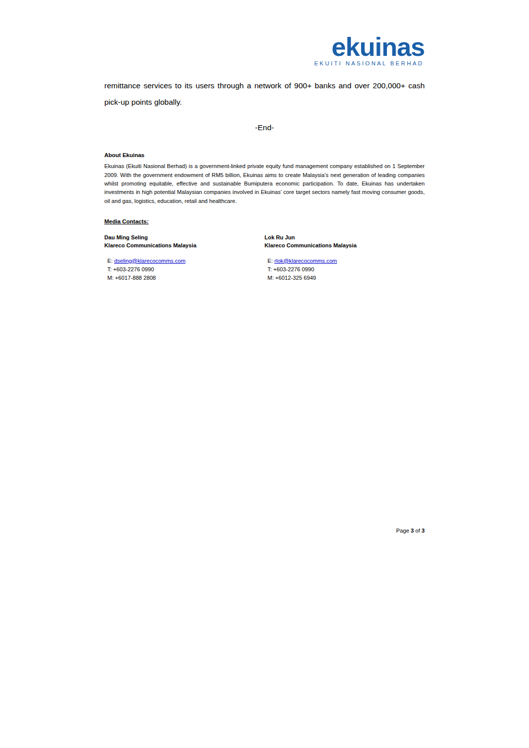ekuinas
EKUITI NASIONAL BERHAD
remittance services to its users through a network of 900+ banks and over 200,000+ cash pick-up points globally.
-End-
About Ekuinas
Ekuinas (Ekuiti Nasional Berhad) is a government-linked private equity fund management company established on 1 September 2009. With the government endowment of RM5 billion, Ekuinas aims to create Malaysia’s next generation of leading companies whilst promoting equitable, effective and sustainable Bumiputera economic participation. To date, Ekuinas has undertaken investments in high potential Malaysian companies involved in Ekuinas’ core target sectors namely fast moving consumer goods, oil and gas, logistics, education, retail and healthcare.
Media Contacts:
| Dau Ming Seling Klareco Communications Malaysia E: dseling@klarecocomms.com T: +603-2276 0990 M: +6017-888 2808 | Lok Ru Jun Klareco Communications Malaysia E: rlok@klarecocomms.com T: +603-2276 0990 M: +6012-325 6949 |
Page 3 of 3